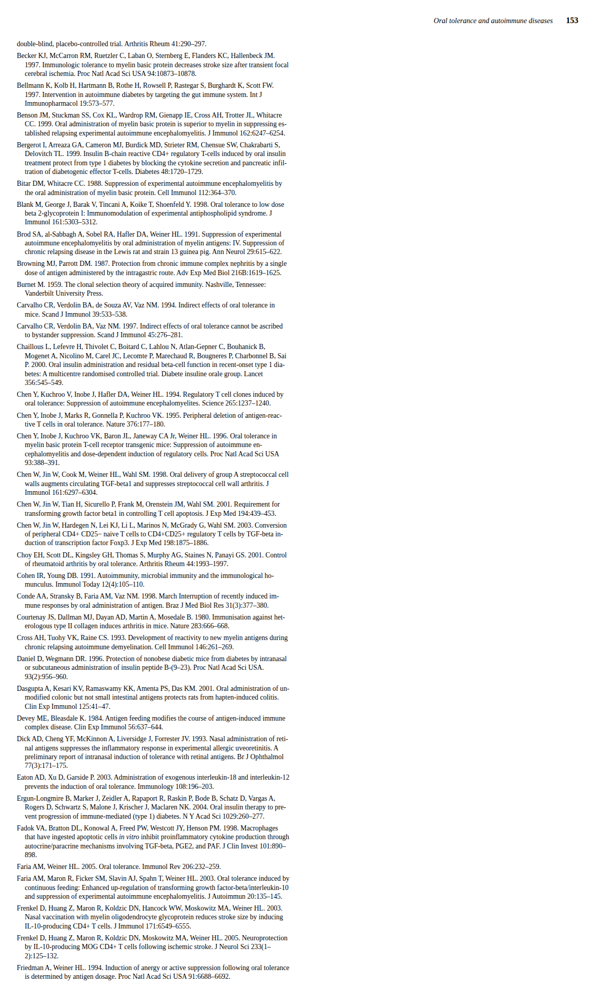Oral tolerance and autoimmune diseases 153
double-blind, placebo-controlled trial. Arthritis Rheum 41:290–297.
Becker KJ, McCarron RM, Ruetzler C, Laban O, Sternberg E, Flanders KC, Hallenbeck JM. 1997. Immunologic tolerance to myelin basic protein decreases stroke size after transient focal cerebral ischemia. Proc Natl Acad Sci USA 94:10873–10878.
Bellmann K, Kolb H, Hartmann B, Rothe H, Rowsell P, Rastegar S, Burghardt K, Scott FW. 1997. Intervention in autoimmune diabetes by targeting the gut immune system. Int J Immunopharmacol 19:573–577.
Benson JM, Stuckman SS, Cox KL, Wardrop RM, Gienapp IE, Cross AH, Trotter JL, Whitacre CC. 1999. Oral administration of myelin basic protein is superior to myelin in suppressing established relapsing experimental autoimmune encephalomyelitis. J Immunol 162:6247–6254.
Bergerot I, Arreaza GA, Cameron MJ, Burdick MD, Strieter RM, Chensue SW, Chakrabarti S, Delovitch TL. 1999. Insulin B-chain reactive CD4+ regulatory T-cells induced by oral insulin treatment protect from type 1 diabetes by blocking the cytokine secretion and pancreatic infiltration of diabetogenic effector T-cells. Diabetes 48:1720–1729.
Bitar DM, Whitacre CC. 1988. Suppression of experimental autoimmune encephalomyelitis by the oral administration of myelin basic protein. Cell Immunol 112:364–370.
Blank M, George J, Barak V, Tincani A, Koike T, Shoenfeld Y. 1998. Oral tolerance to low dose beta 2-glycoprotein I: Immunomodulation of experimental antiphospholipid syndrome. J Immunol 161:5303–5312.
Brod SA, al-Sabbagh A, Sobel RA, Hafler DA, Weiner HL. 1991. Suppression of experimental autoimmune encephalomyelitis by oral administration of myelin antigens: IV. Suppression of chronic relapsing disease in the Lewis rat and strain 13 guinea pig. Ann Neurol 29:615–622.
Browning MJ, Parrott DM. 1987. Protection from chronic immune complex nephritis by a single dose of antigen administered by the intragastric route. Adv Exp Med Biol 216B:1619–1625.
Burnet M. 1959. The clonal selection theory of acquired immunity. Nashville, Tennessee: Vanderbilt University Press.
Carvalho CR, Verdolin BA, de Souza AV, Vaz NM. 1994. Indirect effects of oral tolerance in mice. Scand J Immunol 39:533–538.
Carvalho CR, Verdolin BA, Vaz NM. 1997. Indirect effects of oral tolerance cannot be ascribed to bystander suppression. Scand J Immunol 45:276–281.
Chaillous L, Lefevre H, Thivolet C, Boitard C, Lahlou N, Atlan-Gepner C, Bouhanick B, Mogenet A, Nicolino M, Carel JC, Lecomte P, Marechaud R, Bougneres P, Charbonnel B, Sai P. 2000. Oral insulin administration and residual beta-cell function in recent-onset type 1 diabetes: A multicentre randomised controlled trial. Diabete insuline orale group. Lancet 356:545–549.
Chen Y, Kuchroo V, Inobe J, Hafler DA, Weiner HL. 1994. Regulatory T cell clones induced by oral tolerance: Suppression of autoimmune encephalomyelites. Science 265:1237–1240.
Chen Y, Inobe J, Marks R, Gonnella P, Kuchroo VK. 1995. Peripheral deletion of antigen-reactive T cells in oral tolerance. Nature 376:177–180.
Chen Y, Inobe J, Kuchroo VK, Baron JL, Janeway CA Jr, Weiner HL. 1996. Oral tolerance in myelin basic protein T-cell receptor transgenic mice: Suppression of autoimmune encephalomyelitis and dose-dependent induction of regulatory cells. Proc Natl Acad Sci USA 93:388–391.
Chen W, Jin W, Cook M, Weiner HL, Wahl SM. 1998. Oral delivery of group A streptococcal cell walls augments circulating TGF-beta1 and suppresses streptococcal cell wall arthritis. J Immunol 161:6297–6304.
Chen W, Jin W, Tian H, Sicurello P, Frank M, Orenstein JM, Wahl SM. 2001. Requirement for transforming growth factor beta1 in controlling T cell apoptosis. J Exp Med 194:439–453.
Chen W, Jin W, Hardegen N, Lei KJ, Li L, Marinos N, McGrady G, Wahl SM. 2003. Conversion of peripheral CD4+ CD25− naive T cells to CD4+CD25+ regulatory T cells by TGF-beta induction of transcription factor Foxp3. J Exp Med 198:1875–1886.
Choy EH, Scott DL, Kingsley GH, Thomas S, Murphy AG, Staines N, Panayi GS. 2001. Control of rheumatoid arthritis by oral tolerance. Arthritis Rheum 44:1993–1997.
Cohen IR, Young DB. 1991. Autoimmunity, microbial immunity and the immunological homunculus. Immunol Today 12(4):105–110.
Conde AA, Stransky B, Faria AM, Vaz NM. 1998. March Interruption of recently induced immune responses by oral administration of antigen. Braz J Med Biol Res 31(3):377–380.
Courtenay JS, Dallman MJ, Dayan AD, Martin A, Mosedale B. 1980. Immunisation against heterologous type II collagen induces arthritis in mice. Nature 283:666–668.
Cross AH, Tuohy VK, Raine CS. 1993. Development of reactivity to new myelin antigens during chronic relapsing autoimmune demyelination. Cell Immunol 146:261–269.
Daniel D, Wegmann DR. 1996. Protection of nonobese diabetic mice from diabetes by intranasal or subcutaneous administration of insulin peptide B-(9–23). Proc Natl Acad Sci USA. 93(2):956–960.
Dasgupta A, Kesari KV, Ramaswamy KK, Amenta PS, Das KM. 2001. Oral administration of unmodified colonic but not small intestinal antigens protects rats from hapten-induced colitis. Clin Exp Immunol 125:41–47.
Devey ME, Bleasdale K. 1984. Antigen feeding modifies the course of antigen-induced immune complex disease. Clin Exp Immunol 56:637–644.
Dick AD, Cheng YF, McKinnon A, Liversidge J, Forrester JV. 1993. Nasal administration of retinal antigens suppresses the inflammatory response in experimental allergic uveoretinitis. A preliminary report of intranasal induction of tolerance with retinal antigens. Br J Ophthalmol 77(3):171–175.
Eaton AD, Xu D, Garside P. 2003. Administration of exogenous interleukin-18 and interleukin-12 prevents the induction of oral tolerance. Immunology 108:196–203.
Ergun-Longmire B, Marker J, Zeidler A, Rapaport R, Raskin P, Bode B, Schatz D, Vargas A, Rogers D, Schwartz S, Malone J, Krischer J, Maclaren NK. 2004. Oral insulin therapy to prevent progression of immune-mediated (type 1) diabetes. N Y Acad Sci 1029:260–277.
Fadok VA, Bratton DL, Konowal A, Freed PW, Westcott JY, Henson PM. 1998. Macrophages that have ingested apoptotic cells in vitro inhibit proinflammatory cytokine production through autocrine/paracrine mechanisms involving TGF-beta, PGE2, and PAF. J Clin Invest 101:890–898.
Faria AM, Weiner HL. 2005. Oral tolerance. Immunol Rev 206:232–259.
Faria AM, Maron R, Ficker SM, Slavin AJ, Spahn T, Weiner HL. 2003. Oral tolerance induced by continuous feeding: Enhanced up-regulation of transforming growth factor-beta/interleukin-10 and suppression of experimental autoimmune encephalomyelitis. J Autoimmun 20:135–145.
Frenkel D, Huang Z, Maron R, Koldzic DN, Hancock WW, Moskowitz MA, Weiner HL. 2003. Nasal vaccination with myelin oligodendrocyte glycoprotein reduces stroke size by inducing IL-10-producing CD4+ T cells. J Immunol 171:6549–6555.
Frenkel D, Huang Z, Maron R, Koldzic DN, Moskowitz MA, Weiner HL. 2005. Neuroprotection by IL-10-producing MOG CD4+ T cells following ischemic stroke. J Neurol Sci 233(1–2):125–132.
Friedman A, Weiner HL. 1994. Induction of anergy or active suppression following oral tolerance is determined by antigen dosage. Proc Natl Acad Sci USA 91:6688–6692.